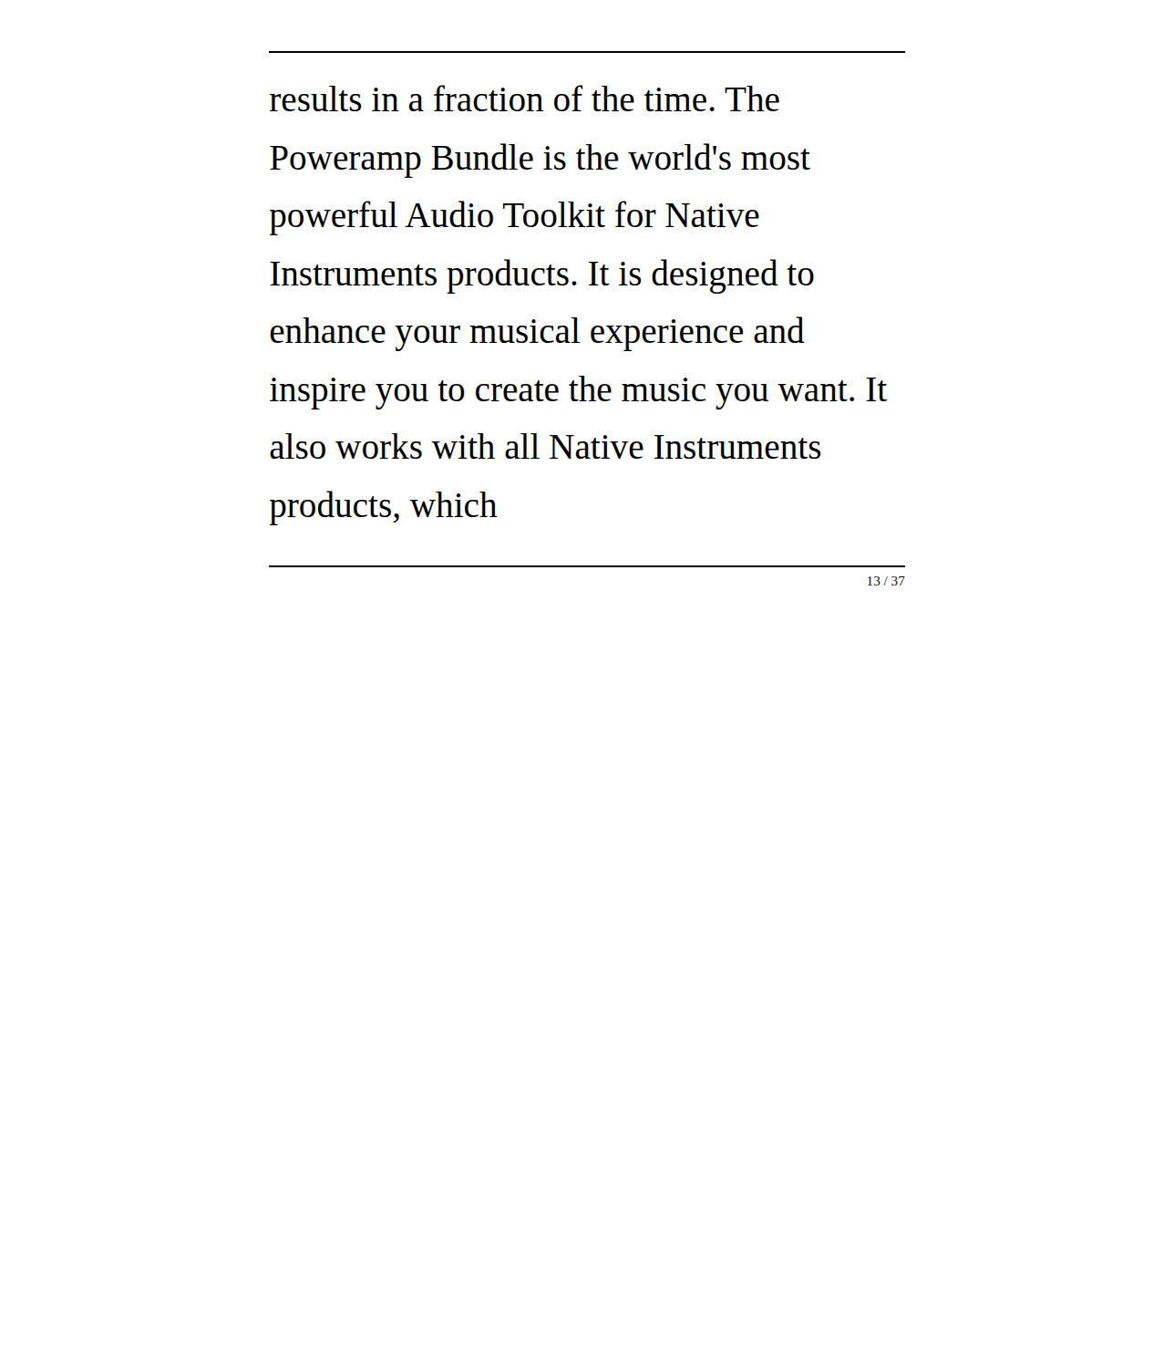results in a fraction of the time. The Poweramp Bundle is the world's most powerful Audio Toolkit for Native Instruments products. It is designed to enhance your musical experience and inspire you to create the music you want. It also works with all Native Instruments products, which
13 / 37